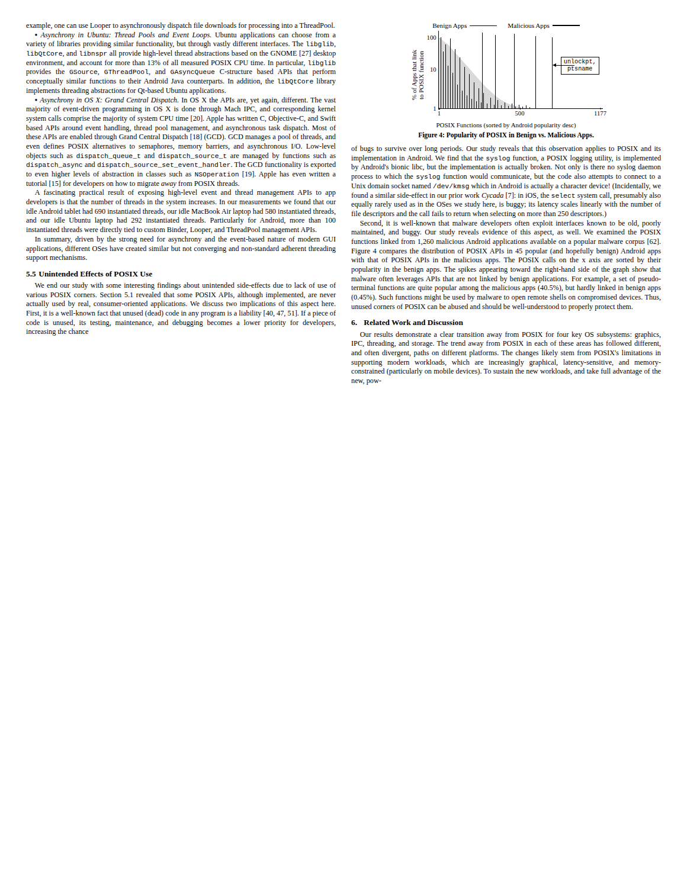example, one can use Looper to asynchronously dispatch file downloads for processing into a ThreadPool.
• Asynchrony in Ubuntu: Thread Pools and Event Loops. Ubuntu applications can choose from a variety of libraries providing similar functionality, but through vastly different interfaces. The libglib, libQtCore, and libnspr all provide high-level thread abstractions based on the GNOME [27] desktop environment, and account for more than 13% of all measured POSIX CPU time. In particular, libglib provides the GSource, GThreadPool, and GAsyncQueue C-structure based APIs that perform conceptually similar functions to their Android Java counterparts. In addition, the libQtCore library implements threading abstractions for Qt-based Ubuntu applications.
• Asynchrony in OS X: Grand Central Dispatch. In OS X the APIs are, yet again, different. The vast majority of event-driven programming in OS X is done through Mach IPC, and corresponding kernel system calls comprise the majority of system CPU time [20]. Apple has written C, Objective-C, and Swift based APIs around event handling, thread pool management, and asynchronous task dispatch. Most of these APIs are enabled through Grand Central Dispatch [18] (GCD). GCD manages a pool of threads, and even defines POSIX alternatives to semaphores, memory barriers, and asynchronous I/O. Low-level objects such as dispatch_queue_t and dispatch_source_t are managed by functions such as dispatch_async and dispatch_source_set_event_handler. The GCD functionality is exported to even higher levels of abstraction in classes such as NSOperation [19]. Apple has even written a tutorial [15] for developers on how to migrate away from POSIX threads.
A fascinating practical result of exposing high-level event and thread management APIs to app developers is that the number of threads in the system increases. In our measurements we found that our idle Android tablet had 690 instantiated threads, our idle MacBook Air laptop had 580 instantiated threads, and our idle Ubuntu laptop had 292 instantiated threads. Particularly for Android, more than 100 instantiated threads were directly tied to custom Binder, Looper, and ThreadPool management APIs.
In summary, driven by the strong need for asynchrony and the event-based nature of modern GUI applications, different OSes have created similar but not converging and non-standard adherent threading support mechanisms.
5.5 Unintended Effects of POSIX Use
We end our study with some interesting findings about unintended side-effects due to lack of use of various POSIX corners. Section 5.1 revealed that some POSIX APIs, although implemented, are never actually used by real, consumer-oriented applications. We discuss two implications of this aspect here. First, it is a well-known fact that unused (dead) code in any program is a liability [40, 47, 51]. If a piece of code is unused, its testing, maintenance, and debugging becomes a lower priority for developers, increasing the chance
Benign Apps
Malicious Apps
% of Apps that link
to POSIX function
100
10
1
unlockpt,
ptsname
1
500
1177
POSIX Functions (sorted by Android popularity desc)
Figure 4: Popularity of POSIX in Benign vs. Malicious Apps.
of bugs to survive over long periods. Our study reveals that this observation applies to POSIX and its implementation in Android. We find that the syslog function, a POSIX logging utility, is implemented by Android's bionic libc, but the implementation is actually broken. Not only is there no syslog daemon process to which the syslog function would communicate, but the code also attempts to connect to a Unix domain socket named /dev/kmsg which in Android is actually a character device! (Incidentally, we found a similar side-effect in our prior work Cycada [7]: in iOS, the select system call, presumably also equally rarely used as in the OSes we study here, is buggy; its latency scales linearly with the number of file descriptors and the call fails to return when selecting on more than 250 descriptors.)
Second, it is well-known that malware developers often exploit interfaces known to be old, poorly maintained, and buggy. Our study reveals evidence of this aspect, as well. We examined the POSIX functions linked from 1,260 malicious Android applications available on a popular malware corpus [62]. Figure 4 compares the distribution of POSIX APIs in 45 popular (and hopefully benign) Android apps with that of POSIX APIs in the malicious apps. The POSIX calls on the x axis are sorted by their popularity in the benign apps. The spikes appearing toward the right-hand side of the graph show that malware often leverages APIs that are not linked by benign applications. For example, a set of pseudo-terminal functions are quite popular among the malicious apps (40.5%), but hardly linked in benign apps (0.45%). Such functions might be used by malware to open remote shells on compromised devices. Thus, unused corners of POSIX can be abused and should be well-understood to properly protect them.
6. Related Work and Discussion
Our results demonstrate a clear transition away from POSIX for four key OS subsystems: graphics, IPC, threading, and storage. The trend away from POSIX in each of these areas has followed different, and often divergent, paths on different platforms. The changes likely stem from POSIX's limitations in supporting modern workloads, which are increasingly graphical, latency-sensitive, and memory-constrained (particularly on mobile devices). To sustain the new workloads, and take full advantage of the new, pow-